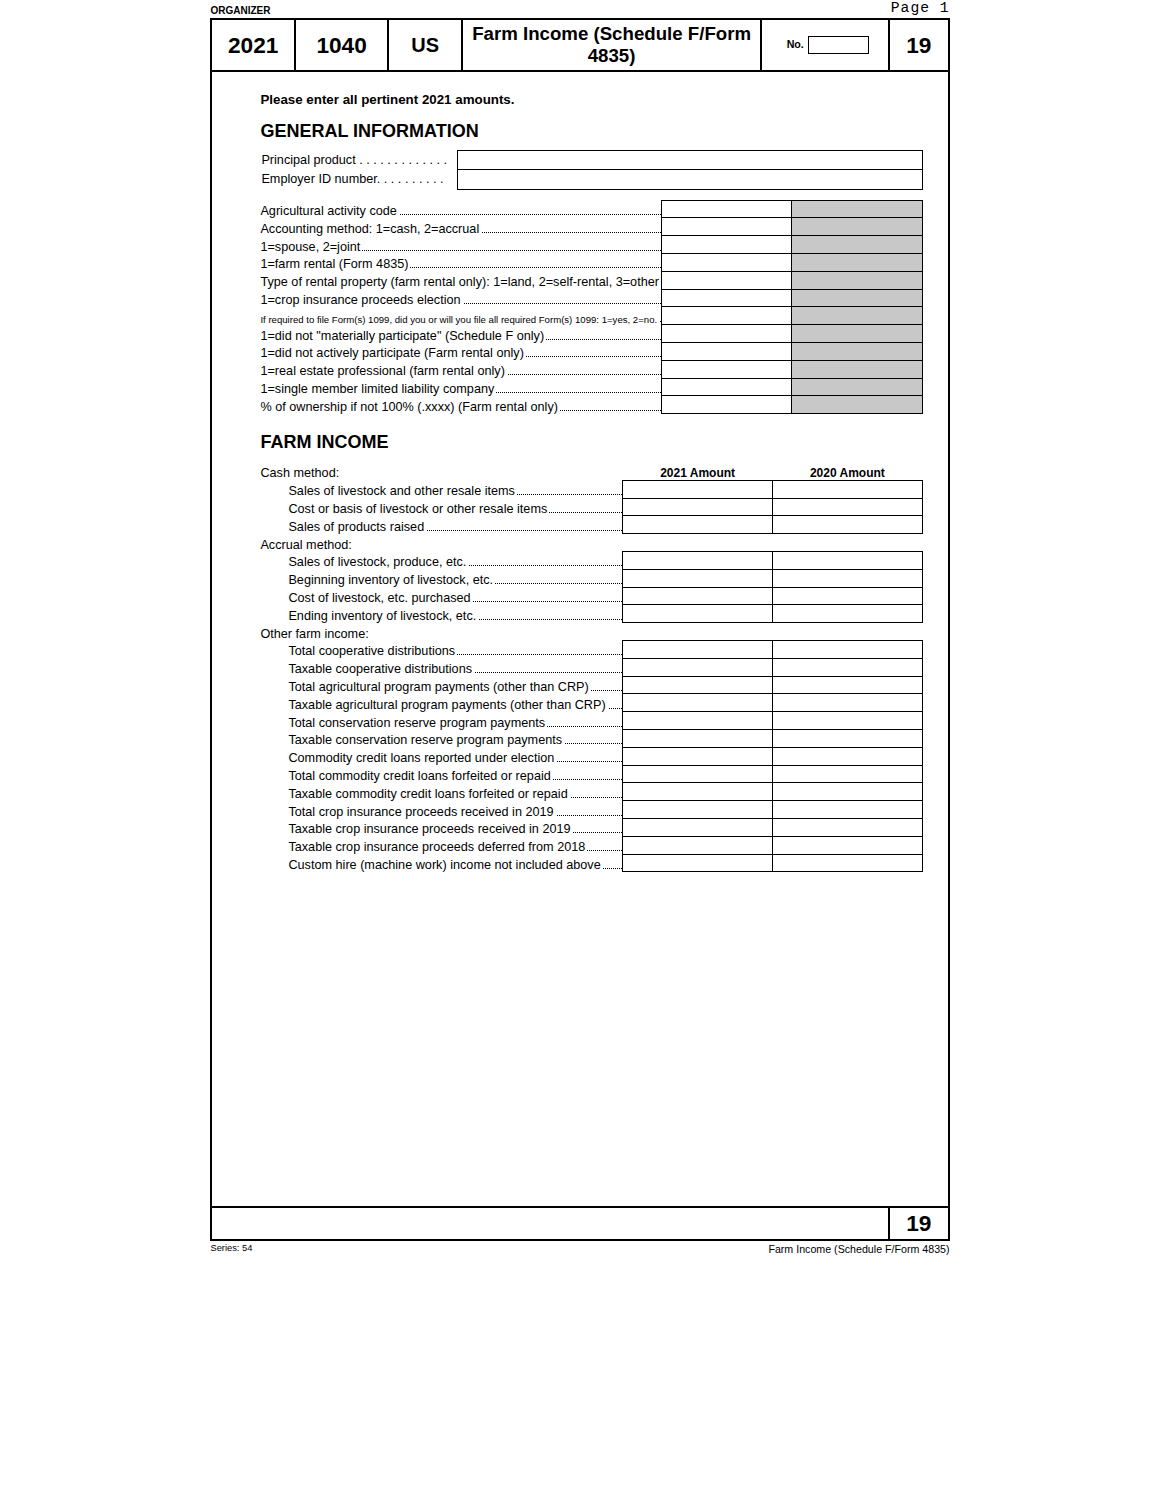ORGANIZER
Page 1
| 2021 | 1040 | US | Farm Income (Schedule F/Form 4835) | No. | 19 |
Please enter all pertinent 2021 amounts.
GENERAL INFORMATION
| Principal product . . . . . . . . . . . . . | |
| Employer ID number. . . . . . . . . . | |
| Agricultural activity code | | |
| Accounting method: 1=cash, 2=accrual | | |
| 1=spouse, 2=joint | | |
| 1=farm rental (Form 4835) | | |
| Type of rental property (farm rental only): 1=land, 2=self-rental, 3=other | | |
| 1=crop insurance proceeds election | | |
| If required to file Form(s) 1099, did you or will you file all required Form(s) 1099: 1=yes, 2=no. | | |
| 1=did not "materially participate" (Schedule F only) | | |
| 1=did not actively participate (Farm rental only) | | |
| 1=real estate professional (farm rental only) | | |
| 1=single member limited liability company | | |
| % of ownership if not 100% (.xxxx) (Farm rental only) | | |
FARM INCOME
| Cash method: | 2021 Amount | 2020 Amount |
| Sales of livestock and other resale items | | |
| Cost or basis of livestock or other resale items | | |
| Sales of products raised | | |
| Accrual method: | | |
| Sales of livestock, produce, etc. | | |
| Beginning inventory of livestock, etc. | | |
| Cost of livestock, etc. purchased | | |
| Ending inventory of livestock, etc. | | |
| Other farm income: | | |
| Total cooperative distributions | | |
| Taxable cooperative distributions | | |
| Total agricultural program payments (other than CRP) | | |
| Taxable agricultural program payments (other than CRP) | | |
| Total conservation reserve program payments | | |
| Taxable conservation reserve program payments | | |
| Commodity credit loans reported under election | | |
| Total commodity credit loans forfeited or repaid | | |
| Taxable commodity credit loans forfeited or repaid | | |
| Total crop insurance proceeds received in 2019 | | |
| Taxable crop insurance proceeds received in 2019 | | |
| Taxable crop insurance proceeds deferred from 2018 | | |
| Custom hire (machine work) income not included above | | |
19
Series: 54
Farm Income (Schedule F/Form 4835)